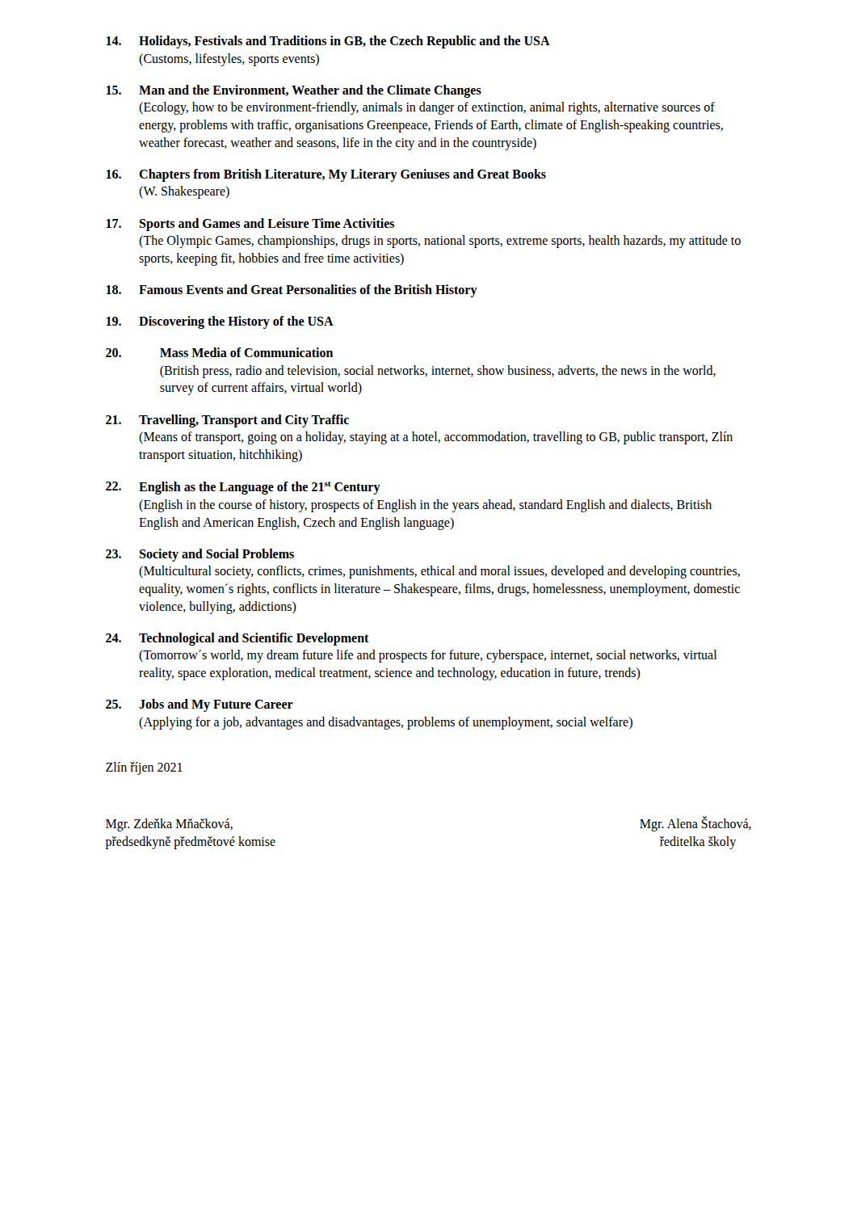Holidays, Festivals and Traditions in GB, the Czech Republic and the USA (Customs, lifestyles, sports events)
Man and the Environment, Weather and the Climate Changes (Ecology, how to be environment-friendly, animals in danger of extinction, animal rights, alternative sources of energy, problems with traffic, organisations Greenpeace, Friends of Earth, climate of English-speaking countries, weather forecast, weather and seasons, life in the city and in the countryside)
Chapters from British Literature, My Literary Geniuses and Great Books (W. Shakespeare)
Sports and Games and Leisure Time Activities (The Olympic Games, championships, drugs in sports, national sports, extreme sports, health hazards, my attitude to sports, keeping fit, hobbies and free time activities)
Famous Events and Great Personalities of the British History
Discovering the History of the USA
Mass Media of Communication (British press, radio and television, social networks, internet, show business, adverts, the news in the world, survey of current affairs, virtual world)
Travelling, Transport and City Traffic (Means of transport, going on a holiday, staying at a hotel, accommodation, travelling to GB, public transport, Zlín transport situation, hitchhiking)
English as the Language of the 21st Century (English in the course of history, prospects of English in the years ahead, standard English and dialects, British English and American English, Czech and English language)
Society and Social Problems (Multicultural society, conflicts, crimes, punishments, ethical and moral issues, developed and developing countries, equality, women´s rights, conflicts in literature – Shakespeare, films, drugs, homelessness, unemployment, domestic violence, bullying, addictions)
Technological and Scientific Development (Tomorrow´s world, my dream future life and prospects for future, cyberspace, internet, social networks, virtual reality, space exploration, medical treatment, science and technology, education in future, trends)
Jobs and My Future Career (Applying for a job, advantages and disadvantages, problems of unemployment, social welfare)
Zlín říjen 2021
| Mgr. Zdeňka Mňačková, předsedkyně předmětové komise | Mgr. Alena Štachová, ředitelka školy |